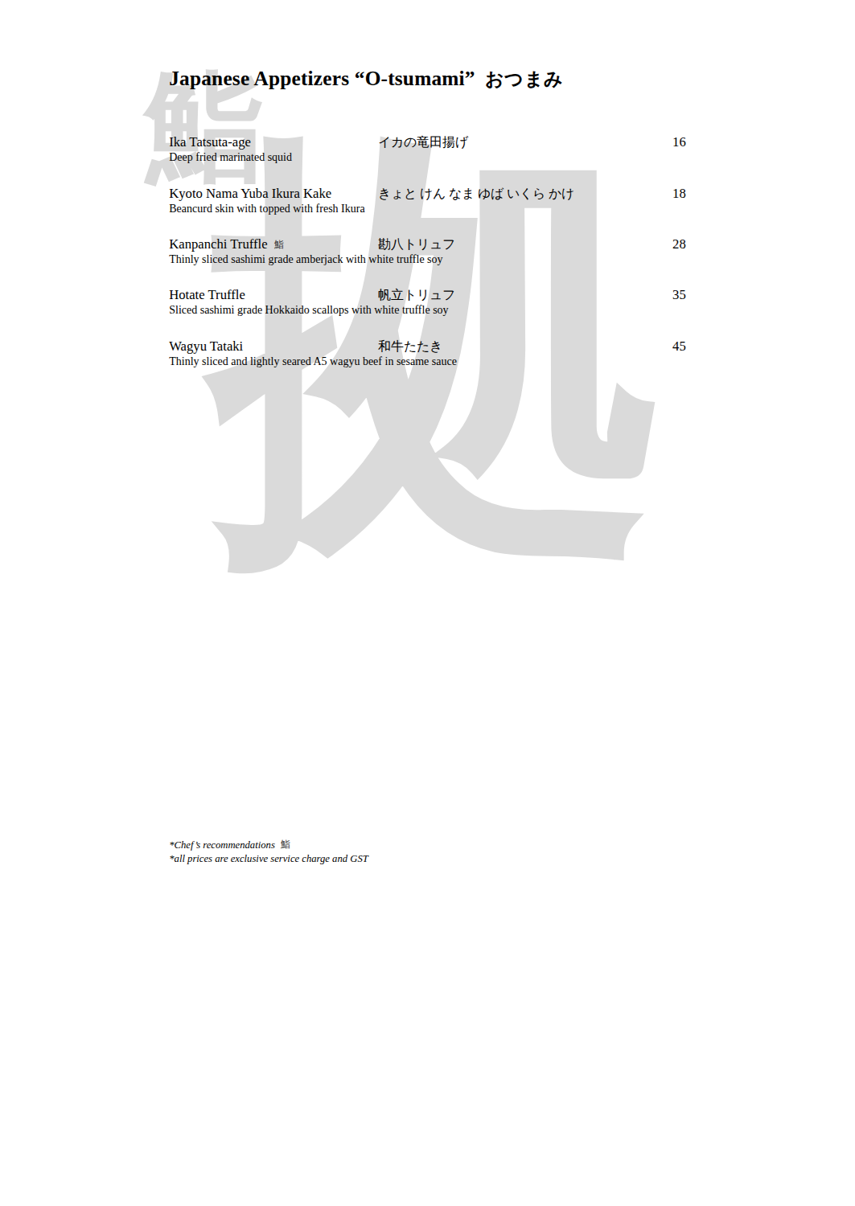鮨 拠
Japanese Appetizers “O-tsumami” おつまみ
| Ika Tatsuta-age | イカの竜田揚げ | 16 |
| Deep fried marinated squid |
| Kyoto Nama Yuba Ikura Kake | きょと けん なま ゆば いくら かけ | 18 |
| Beancurd skin with topped with fresh Ikura |
| Kanpanchi Truffle 鮨 | 勘八トリュフ | 28 |
| Thinly sliced sashimi grade amberjack with white truffle soy |
| Hotate Truffle | 帆立トリュフ | 35 |
| Sliced sashimi grade Hokkaido scallops with white truffle soy |
| Wagyu Tataki | 和牛たたき | 45 |
| Thinly sliced and lightly seared A5 wagyu beef in sesame sauce |
*Chef’s recommendations 鮨
*all prices are exclusive service charge and GST